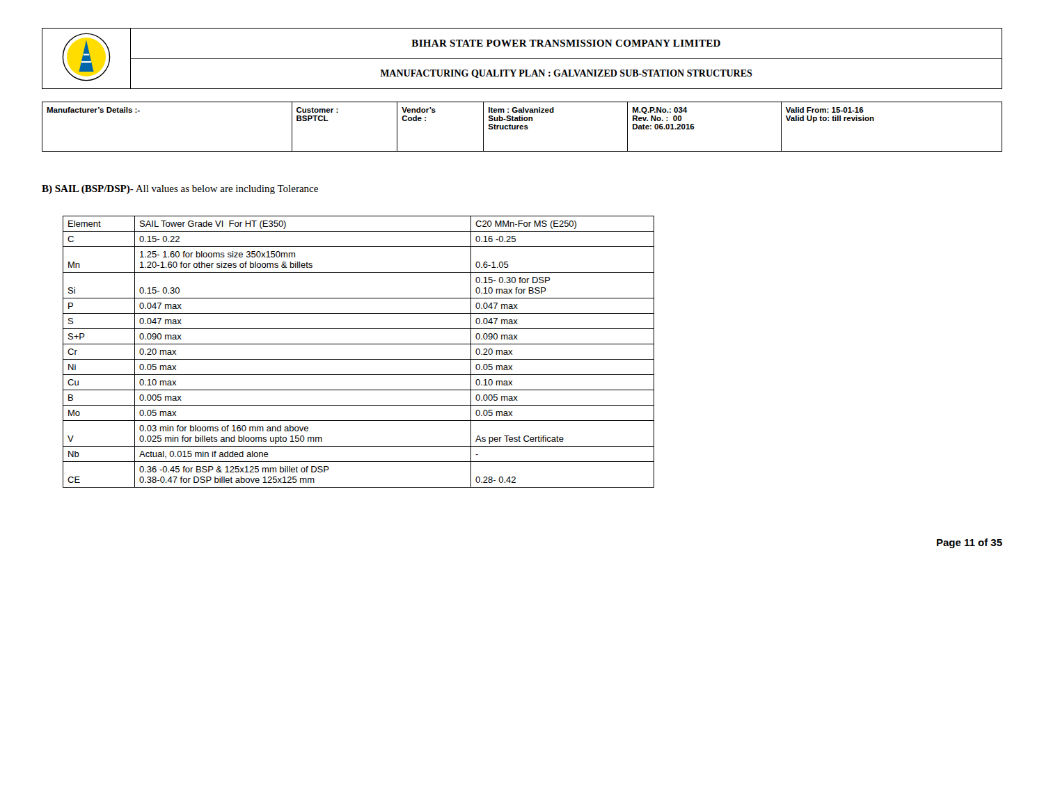| | BIHAR STATE POWER TRANSMISSION COMPANY LIMITED |
| MANUFACTURING QUALITY PLAN : GALVANIZED SUB-STATION STRUCTURES |
| Manufacturer’s Details :- | Customer : BSPTCL | Vendor’s Code : | Item : Galvanized Sub-Station Structures | M.Q.P.No.: 034 Rev. No. : 00 Date: 06.01.2016 | Valid From: 15-01-16 Valid Up to: till revision |
B) SAIL (BSP/DSP)- All values as below are including Tolerance
| Element | SAIL Tower Grade VI For HT (E350) | C20 MMn-For MS (E250) |
| C | 0.15- 0.22 | 0.16 -0.25 |
| Mn | 1.25- 1.60 for blooms size 350x150mm 1.20-1.60 for other sizes of blooms & billets | 0.6-1.05 |
| Si | 0.15- 0.30 | 0.15- 0.30 for DSP 0.10 max for BSP |
| P | 0.047 max | 0.047 max |
| S | 0.047 max | 0.047 max |
| S+P | 0.090 max | 0.090 max |
| Cr | 0.20 max | 0.20 max |
| Ni | 0.05 max | 0.05 max |
| Cu | 0.10 max | 0.10 max |
| B | 0.005 max | 0.005 max |
| Mo | 0.05 max | 0.05 max |
| V | 0.03 min for blooms of 160 mm and above 0.025 min for billets and blooms upto 150 mm | As per Test Certificate |
| Nb | Actual, 0.015 min if added alone | - |
| CE | 0.36 -0.45 for BSP & 125x125 mm billet of DSP 0.38-0.47 for DSP billet above 125x125 mm | 0.28- 0.42 |
Page 11 of 35